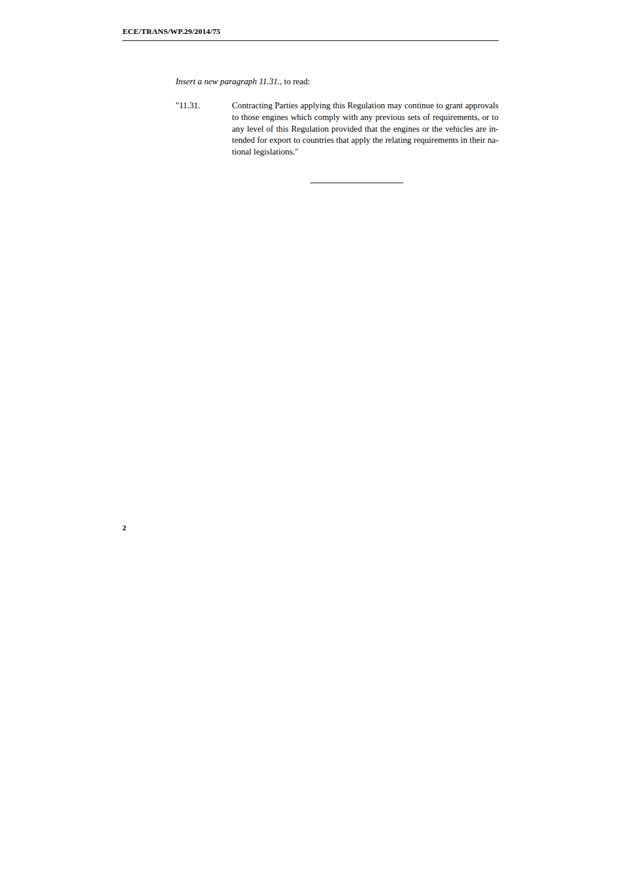ECE/TRANS/WP.29/2014/75
Insert a new paragraph 11.31., to read:
"11.31.
Contracting Parties applying this Regulation may continue to grant approvals to those engines which comply with any previous sets of requirements, or to any level of this Regulation provided that the engines or the vehicles are intended for export to countries that apply the relating requirements in their national legislations."
2